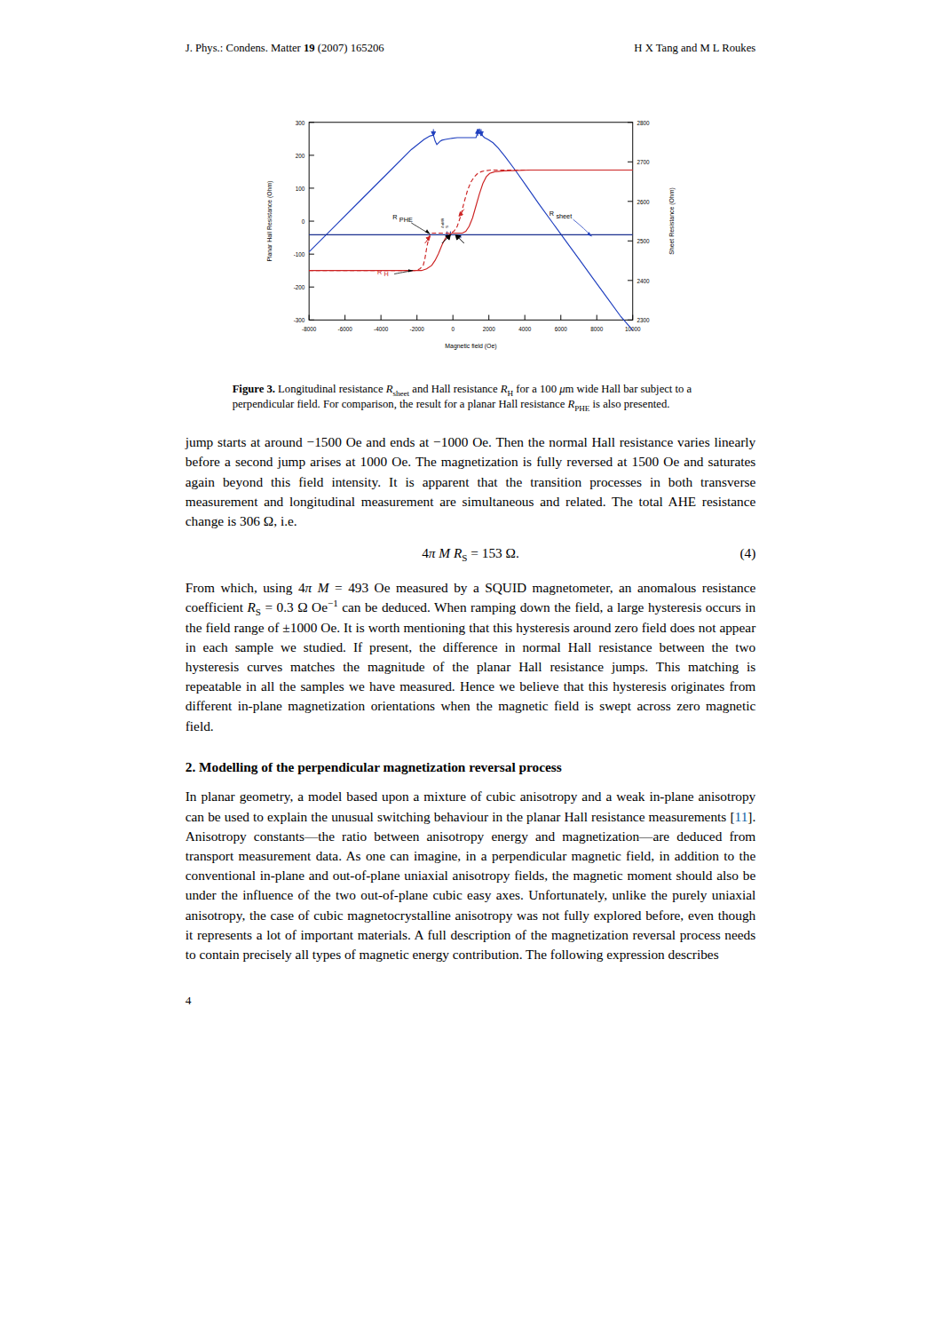J. Phys.: Condens. Matter 19 (2007) 165206
H X Tang and M L Roukes
300 200 100 0 -100 -200 -300 Planar Hall Resistance (Ohm) 2800 2700 2600 2500 2400 2300 Sheet Resistance (Ohm) -8000 -6000 -4000 -2000 0 2000 4000 6000 8000 10000 Magnetic field (Oe) R PHE R sheet R H 4πMR S
Figure 3. Longitudinal resistance Rsheet and Hall resistance RH for a 100 μm wide Hall bar subject to a perpendicular field. For comparison, the result for a planar Hall resistance RPHE is also presented.
jump starts at around −1500 Oe and ends at −1000 Oe. Then the normal Hall resistance varies linearly before a second jump arises at 1000 Oe. The magnetization is fully reversed at 1500 Oe and saturates again beyond this field intensity. It is apparent that the transition processes in both transverse measurement and longitudinal measurement are simultaneous and related. The total AHE resistance change is 306 Ω, i.e.
4π M RS = 153 Ω.
(4)
From which, using 4π M = 493 Oe measured by a SQUID magnetometer, an anomalous resistance coefficient RS = 0.3 Ω Oe−1 can be deduced. When ramping down the field, a large hysteresis occurs in the field range of ±1000 Oe. It is worth mentioning that this hysteresis around zero field does not appear in each sample we studied. If present, the difference in normal Hall resistance between the two hysteresis curves matches the magnitude of the planar Hall resistance jumps. This matching is repeatable in all the samples we have measured. Hence we believe that this hysteresis originates from different in-plane magnetization orientations when the magnetic field is swept across zero magnetic field.
2. Modelling of the perpendicular magnetization reversal process
In planar geometry, a model based upon a mixture of cubic anisotropy and a weak in-plane anisotropy can be used to explain the unusual switching behaviour in the planar Hall resistance measurements [11]. Anisotropy constants—the ratio between anisotropy energy and magnetization—are deduced from transport measurement data. As one can imagine, in a perpendicular magnetic field, in addition to the conventional in-plane and out-of-plane uniaxial anisotropy fields, the magnetic moment should also be under the influence of the two out-of-plane cubic easy axes. Unfortunately, unlike the purely uniaxial anisotropy, the case of cubic magnetocrystalline anisotropy was not fully explored before, even though it represents a lot of important materials. A full description of the magnetization reversal process needs to contain precisely all types of magnetic energy contribution. The following expression describes
4